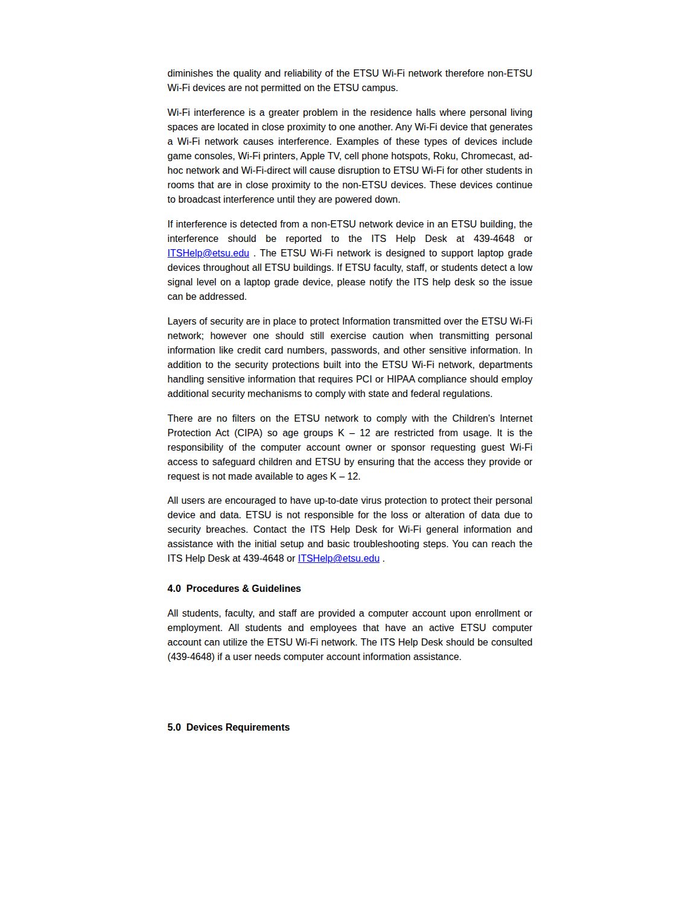diminishes the quality and reliability of the ETSU Wi-Fi network therefore non-ETSU Wi-Fi devices are not permitted on the ETSU campus.
Wi-Fi interference is a greater problem in the residence halls where personal living spaces are located in close proximity to one another. Any Wi-Fi device that generates a Wi-Fi network causes interference. Examples of these types of devices include game consoles, Wi-Fi printers, Apple TV, cell phone hotspots, Roku, Chromecast, ad-hoc network and Wi-Fi-direct will cause disruption to ETSU Wi-Fi for other students in rooms that are in close proximity to the non-ETSU devices. These devices continue to broadcast interference until they are powered down.
If interference is detected from a non-ETSU network device in an ETSU building, the interference should be reported to the ITS Help Desk at 439-4648 or ITSHelp@etsu.edu . The ETSU Wi-Fi network is designed to support laptop grade devices throughout all ETSU buildings. If ETSU faculty, staff, or students detect a low signal level on a laptop grade device, please notify the ITS help desk so the issue can be addressed.
Layers of security are in place to protect Information transmitted over the ETSU Wi-Fi network; however one should still exercise caution when transmitting personal information like credit card numbers, passwords, and other sensitive information. In addition to the security protections built into the ETSU Wi-Fi network, departments handling sensitive information that requires PCI or HIPAA compliance should employ additional security mechanisms to comply with state and federal regulations.
There are no filters on the ETSU network to comply with the Children's Internet Protection Act (CIPA) so age groups K – 12 are restricted from usage. It is the responsibility of the computer account owner or sponsor requesting guest Wi-Fi access to safeguard children and ETSU by ensuring that the access they provide or request is not made available to ages K – 12.
All users are encouraged to have up-to-date virus protection to protect their personal device and data. ETSU is not responsible for the loss or alteration of data due to security breaches. Contact the ITS Help Desk for Wi-Fi general information and assistance with the initial setup and basic troubleshooting steps. You can reach the ITS Help Desk at 439-4648 or ITSHelp@etsu.edu .
4.0 Procedures & Guidelines
All students, faculty, and staff are provided a computer account upon enrollment or employment. All students and employees that have an active ETSU computer account can utilize the ETSU Wi-Fi network. The ITS Help Desk should be consulted (439-4648) if a user needs computer account information assistance.
5.0 Devices Requirements